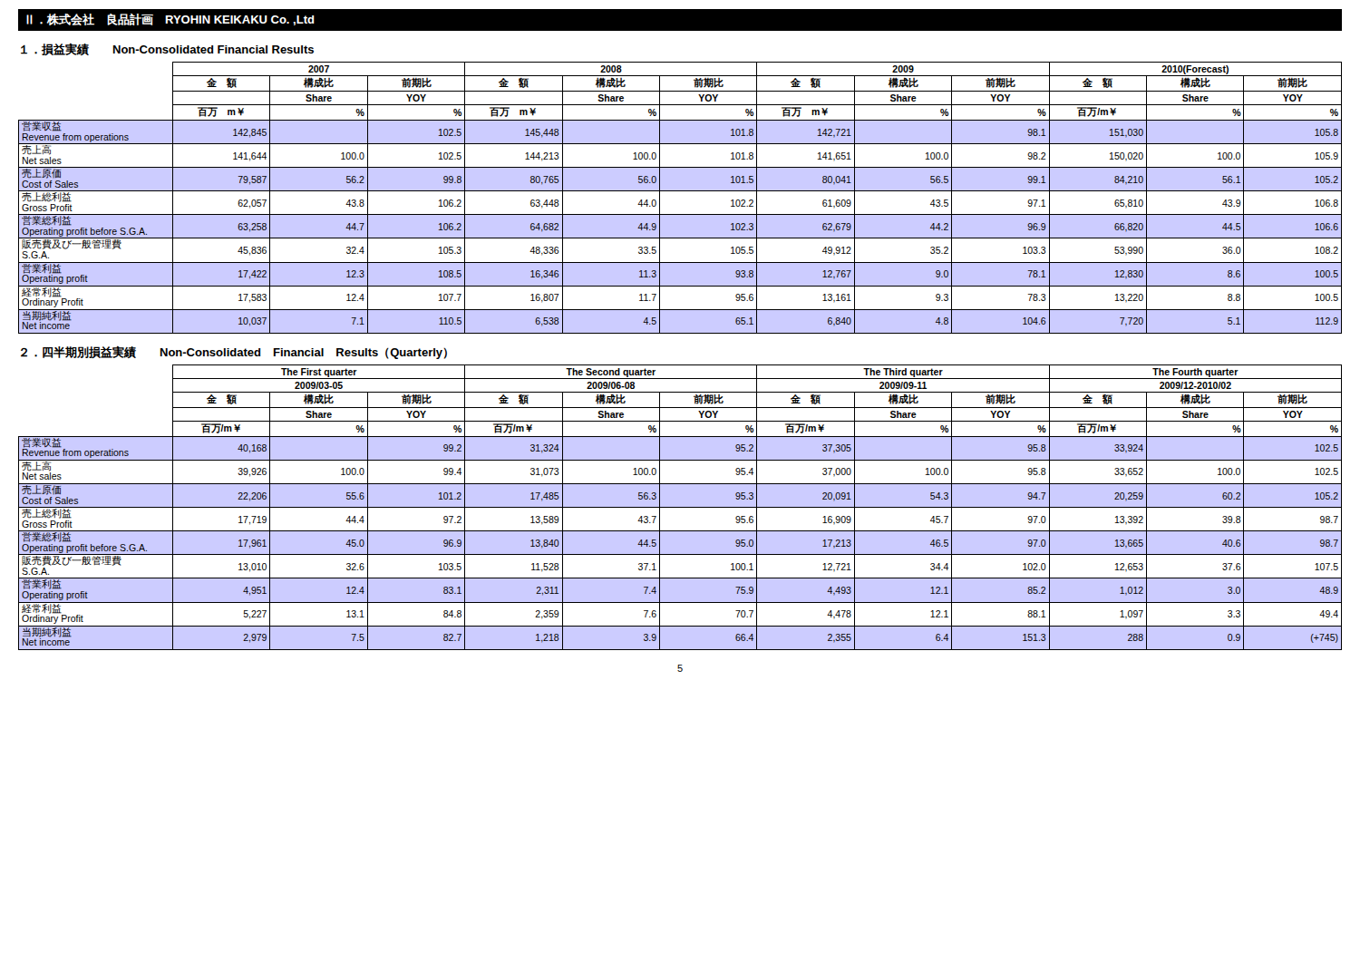Ⅱ．株式会社　良品計画　RYOHIN KEIKAKU Co. ,Ltd
１．損益実績　　Non-Consolidated Financial Results
| | 2007 | 2008 | 2009 | 2010(Forecast) |
| | 金 額 | 構成比 | 前期比 | 金 額 | 構成比 | 前期比 | 金 額 | 構成比 | 前期比 | 金 額 | 構成比 | 前期比 |
| | | Share | YOY | | Share | YOY | | Share | YOY | | Share | YOY |
| | 百万 m￥ | % | % | 百万 m￥ | % | % | 百万 m￥ | % | % | 百万/m￥ | % | % |
| 営業収益 Revenue from operations | 142,845 | | 102.5 | 145,448 | | 101.8 | 142,721 | | 98.1 | 151,030 | | 105.8 |
| 売上高 Net sales | 141,644 | 100.0 | 102.5 | 144,213 | 100.0 | 101.8 | 141,651 | 100.0 | 98.2 | 150,020 | 100.0 | 105.9 |
| 売上原価 Cost of Sales | 79,587 | 56.2 | 99.8 | 80,765 | 56.0 | 101.5 | 80,041 | 56.5 | 99.1 | 84,210 | 56.1 | 105.2 |
| 売上総利益 Gross Profit | 62,057 | 43.8 | 106.2 | 63,448 | 44.0 | 102.2 | 61,609 | 43.5 | 97.1 | 65,810 | 43.9 | 106.8 |
| 営業総利益 Operating profit before S.G.A. | 63,258 | 44.7 | 106.2 | 64,682 | 44.9 | 102.3 | 62,679 | 44.2 | 96.9 | 66,820 | 44.5 | 106.6 |
| 販売費及び一般管理費 S.G.A. | 45,836 | 32.4 | 105.3 | 48,336 | 33.5 | 105.5 | 49,912 | 35.2 | 103.3 | 53,990 | 36.0 | 108.2 |
| 営業利益 Operating profit | 17,422 | 12.3 | 108.5 | 16,346 | 11.3 | 93.8 | 12,767 | 9.0 | 78.1 | 12,830 | 8.6 | 100.5 |
| 経常利益 Ordinary Profit | 17,583 | 12.4 | 107.7 | 16,807 | 11.7 | 95.6 | 13,161 | 9.3 | 78.3 | 13,220 | 8.8 | 100.5 |
| 当期純利益 Net income | 10,037 | 7.1 | 110.5 | 6,538 | 4.5 | 65.1 | 6,840 | 4.8 | 104.6 | 7,720 | 5.1 | 112.9 |
２．四半期別損益実績　　Non-Consolidated　Financial　Results（Quarterly）
| | The First quarter | The Second quarter | The Third quarter | The Fourth quarter |
| | 2009/03-05 | 2009/06-08 | 2009/09-11 | 2009/12-2010/02 |
| | 金 額 | 構成比 | 前期比 | 金 額 | 構成比 | 前期比 | 金 額 | 構成比 | 前期比 | 金 額 | 構成比 | 前期比 |
| | | Share | YOY | | Share | YOY | | Share | YOY | | Share | YOY |
| | 百万/m￥ | % | % | 百万/m￥ | % | % | 百万/m￥ | % | % | 百万/m￥ | % | % |
| 営業収益 Revenue from operations | 40,168 | | 99.2 | 31,324 | | 95.2 | 37,305 | | 95.8 | 33,924 | | 102.5 |
| 売上高 Net sales | 39,926 | 100.0 | 99.4 | 31,073 | 100.0 | 95.4 | 37,000 | 100.0 | 95.8 | 33,652 | 100.0 | 102.5 |
| 売上原価 Cost of Sales | 22,206 | 55.6 | 101.2 | 17,485 | 56.3 | 95.3 | 20,091 | 54.3 | 94.7 | 20,259 | 60.2 | 105.2 |
| 売上総利益 Gross Profit | 17,719 | 44.4 | 97.2 | 13,589 | 43.7 | 95.6 | 16,909 | 45.7 | 97.0 | 13,392 | 39.8 | 98.7 |
| 営業総利益 Operating profit before S.G.A. | 17,961 | 45.0 | 96.9 | 13,840 | 44.5 | 95.0 | 17,213 | 46.5 | 97.0 | 13,665 | 40.6 | 98.7 |
| 販売費及び一般管理費 S.G.A. | 13,010 | 32.6 | 103.5 | 11,528 | 37.1 | 100.1 | 12,721 | 34.4 | 102.0 | 12,653 | 37.6 | 107.5 |
| 営業利益 Operating profit | 4,951 | 12.4 | 83.1 | 2,311 | 7.4 | 75.9 | 4,493 | 12.1 | 85.2 | 1,012 | 3.0 | 48.9 |
| 経常利益 Ordinary Profit | 5,227 | 13.1 | 84.8 | 2,359 | 7.6 | 70.7 | 4,478 | 12.1 | 88.1 | 1,097 | 3.3 | 49.4 |
| 当期純利益 Net income | 2,979 | 7.5 | 82.7 | 1,218 | 3.9 | 66.4 | 2,355 | 6.4 | 151.3 | 288 | 0.9 | (+745) |
5